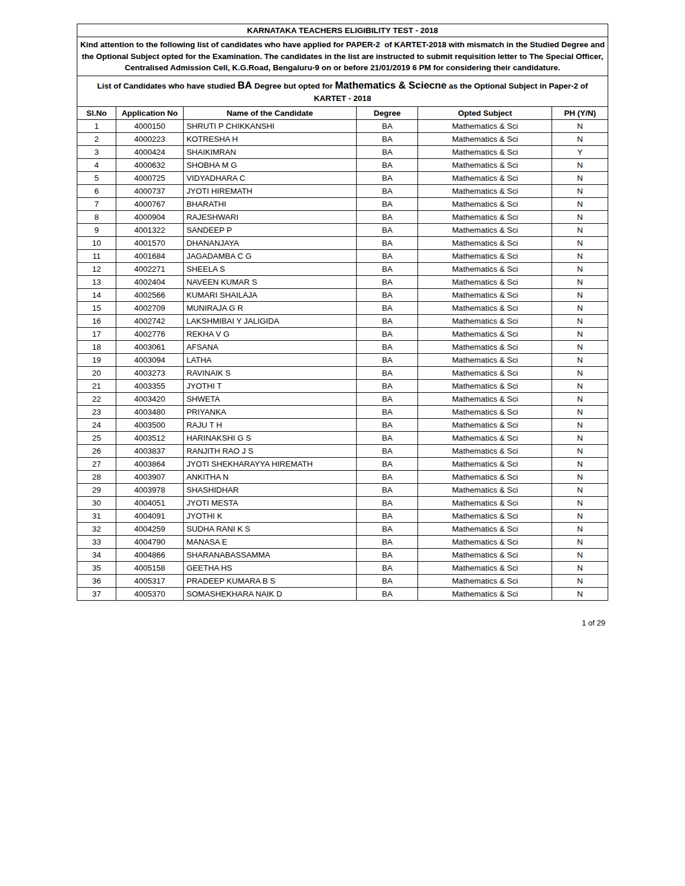| KARNATAKA TEACHERS ELIGIBILITY TEST - 2018 |
| Kind attention to the following list of candidates who have applied for PAPER-2 of KARTET-2018 with mismatch in the Studied Degree and the Optional Subject opted for the Examination. The candidates in the list are instructed to submit requisition letter to The Special Officer, Centralised Admission Cell, K.G.Road, Bengaluru-9 on or before 21/01/2019 6 PM for considering their candidature. |
| List of Candidates who have studied BA Degree but opted for Mathematics & Sciecne as the Optional Subject in Paper-2 of KARTET - 2018 |
| Sl.No | Application No | Name of the Candidate | Degree | Opted Subject | PH (Y/N) |
| 1 | 4000150 | SHRUTI P CHIKKANSHI | BA | Mathematics & Sci | N |
| 2 | 4000223 | KOTRESHA H | BA | Mathematics & Sci | N |
| 3 | 4000424 | SHAIKIMRAN | BA | Mathematics & Sci | Y |
| 4 | 4000632 | SHOBHA M G | BA | Mathematics & Sci | N |
| 5 | 4000725 | VIDYADHARA C | BA | Mathematics & Sci | N |
| 6 | 4000737 | JYOTI HIREMATH | BA | Mathematics & Sci | N |
| 7 | 4000767 | BHARATHI | BA | Mathematics & Sci | N |
| 8 | 4000904 | RAJESHWARI | BA | Mathematics & Sci | N |
| 9 | 4001322 | SANDEEP P | BA | Mathematics & Sci | N |
| 10 | 4001570 | DHANANJAYA | BA | Mathematics & Sci | N |
| 11 | 4001684 | JAGADAMBA C G | BA | Mathematics & Sci | N |
| 12 | 4002271 | SHEELA S | BA | Mathematics & Sci | N |
| 13 | 4002404 | NAVEEN KUMAR S | BA | Mathematics & Sci | N |
| 14 | 4002566 | KUMARI SHAILAJA | BA | Mathematics & Sci | N |
| 15 | 4002709 | MUNIRAJA G R | BA | Mathematics & Sci | N |
| 16 | 4002742 | LAKSHMIBAI Y JALIGIDA | BA | Mathematics & Sci | N |
| 17 | 4002776 | REKHA V G | BA | Mathematics & Sci | N |
| 18 | 4003061 | AFSANA | BA | Mathematics & Sci | N |
| 19 | 4003094 | LATHA | BA | Mathematics & Sci | N |
| 20 | 4003273 | RAVINAIK S | BA | Mathematics & Sci | N |
| 21 | 4003355 | JYOTHI T | BA | Mathematics & Sci | N |
| 22 | 4003420 | SHWETA | BA | Mathematics & Sci | N |
| 23 | 4003480 | PRIYANKA | BA | Mathematics & Sci | N |
| 24 | 4003500 | RAJU T H | BA | Mathematics & Sci | N |
| 25 | 4003512 | HARINAKSHI G S | BA | Mathematics & Sci | N |
| 26 | 4003837 | RANJITH RAO J S | BA | Mathematics & Sci | N |
| 27 | 4003864 | JYOTI SHEKHARAYYA HIREMATH | BA | Mathematics & Sci | N |
| 28 | 4003907 | ANKITHA N | BA | Mathematics & Sci | N |
| 29 | 4003978 | SHASHIDHAR | BA | Mathematics & Sci | N |
| 30 | 4004051 | JYOTI MESTA | BA | Mathematics & Sci | N |
| 31 | 4004091 | JYOTHI K | BA | Mathematics & Sci | N |
| 32 | 4004259 | SUDHA RANI K S | BA | Mathematics & Sci | N |
| 33 | 4004790 | MANASA E | BA | Mathematics & Sci | N |
| 34 | 4004866 | SHARANABASSAMMA | BA | Mathematics & Sci | N |
| 35 | 4005158 | GEETHA HS | BA | Mathematics & Sci | N |
| 36 | 4005317 | PRADEEP KUMARA B S | BA | Mathematics & Sci | N |
| 37 | 4005370 | SOMASHEKHARA NAIK D | BA | Mathematics & Sci | N |
1 of 29